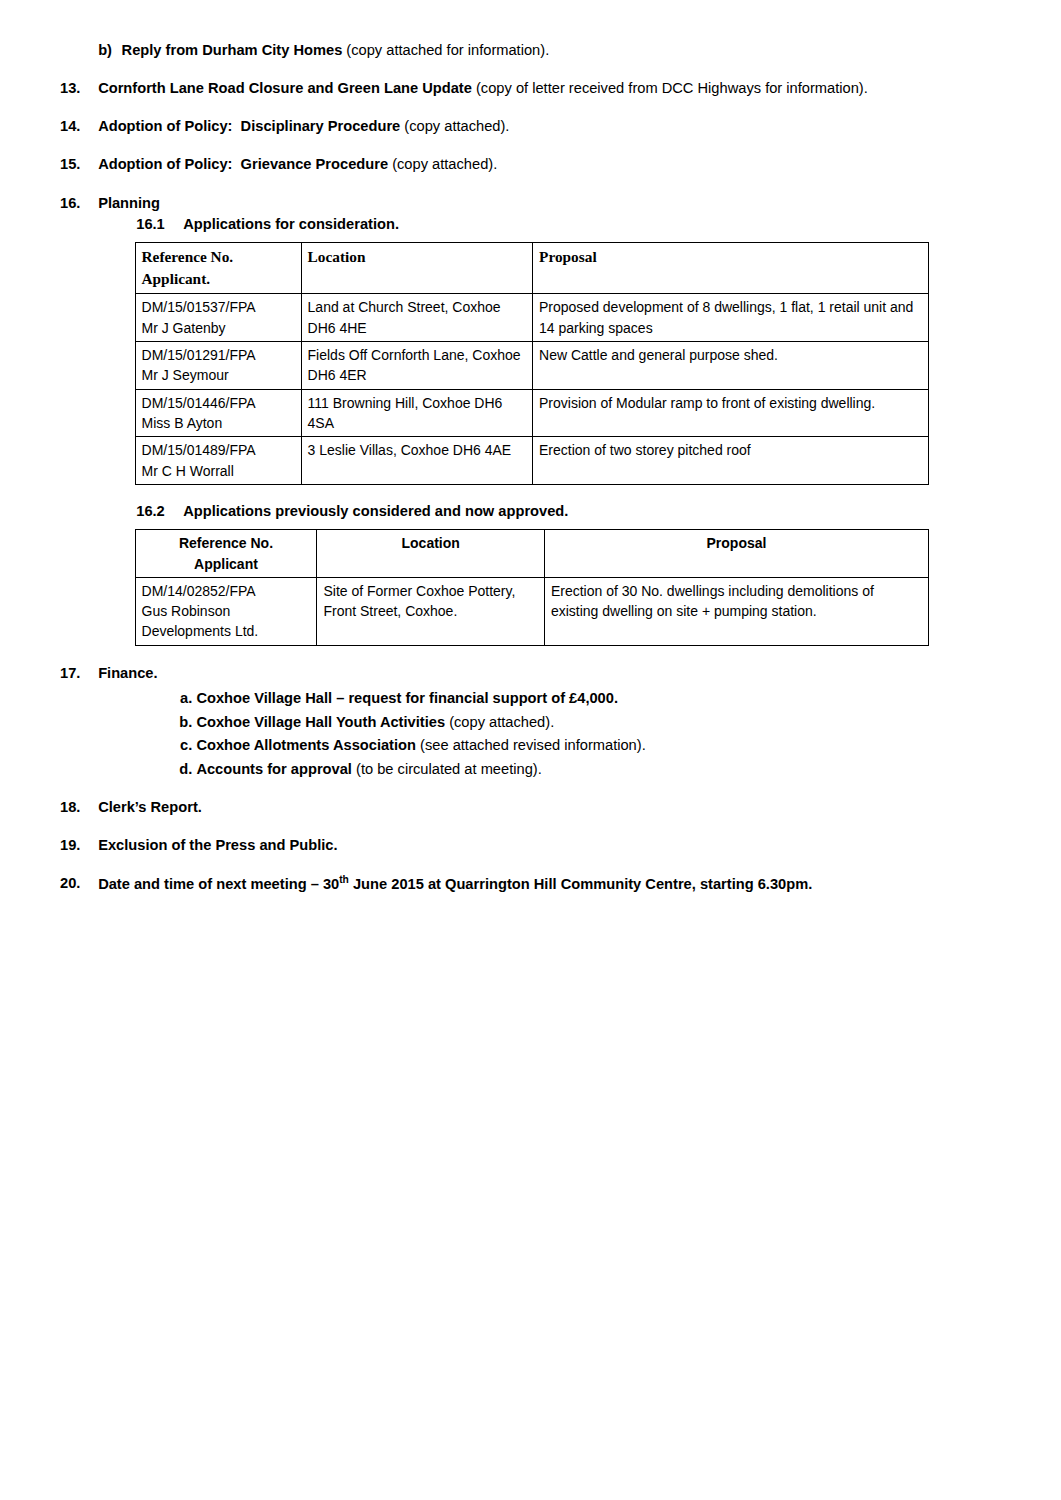Reply from Durham City Homes (copy attached for information).
Cornforth Lane Road Closure and Green Lane Update (copy of letter received from DCC Highways for information).
Adoption of Policy: Disciplinary Procedure (copy attached).
Adoption of Policy: Grievance Procedure (copy attached).
Planning
16.1 Applications for consideration.
| Reference No. Applicant. | Location | Proposal |
| --- | --- | --- |
| DM/15/01537/FPA Mr J Gatenby | Land at Church Street, Coxhoe DH6 4HE | Proposed development of 8 dwellings, 1 flat, 1 retail unit and 14 parking spaces |
| DM/15/01291/FPA Mr J Seymour | Fields Off Cornforth Lane, Coxhoe DH6 4ER | New Cattle and general purpose shed. |
| DM/15/01446/FPA Miss B Ayton | 111 Browning Hill, Coxhoe DH6 4SA | Provision of Modular ramp to front of existing dwelling. |
| DM/15/01489/FPA Mr C H Worrall | 3 Leslie Villas, Coxhoe DH6 4AE | Erection of two storey pitched roof |
16.2 Applications previously considered and now approved.
| Reference No. Applicant | Location | Proposal |
| --- | --- | --- |
| DM/14/02852/FPA Gus Robinson Developments Ltd. | Site of Former Coxhoe Pottery, Front Street, Coxhoe. | Erection of 30 No. dwellings including demolitions of existing dwelling on site + pumping station. |
Finance.
Coxhoe Village Hall – request for financial support of £4,000.
Coxhoe Village Hall Youth Activities (copy attached).
Coxhoe Allotments Association (see attached revised information).
Accounts for approval (to be circulated at meeting).
Clerk’s Report.
Exclusion of the Press and Public.
Date and time of next meeting – 30th June 2015 at Quarrington Hill Community Centre, starting 6.30pm.